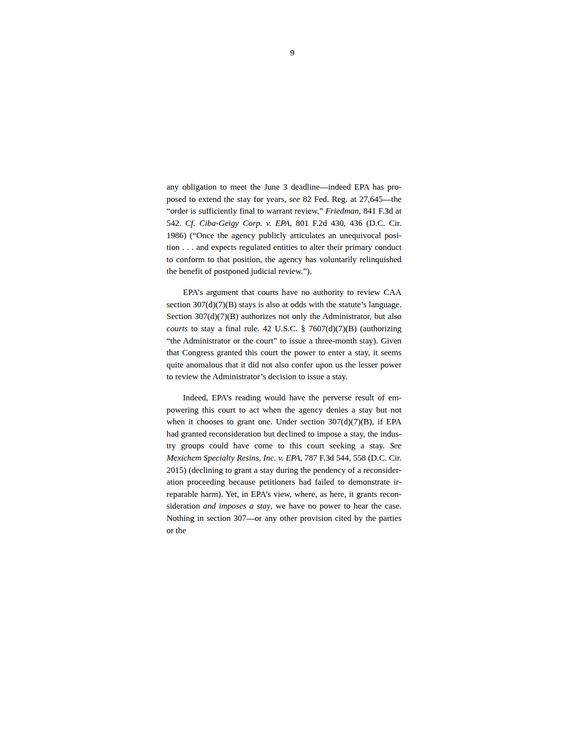9
any obligation to meet the June 3 deadline—indeed EPA has proposed to extend the stay for years, see 82 Fed. Reg. at 27,645—the “order is sufficiently final to warrant review,” Friedman, 841 F.3d at 542. Cf. Ciba-Geigy Corp. v. EPA, 801 F.2d 430, 436 (D.C. Cir. 1986) (“Once the agency publicly articulates an unequivocal position . . . and expects regulated entities to alter their primary conduct to conform to that position, the agency has voluntarily relinquished the benefit of postponed judicial review.”).
EPA’s argument that courts have no authority to review CAA section 307(d)(7)(B) stays is also at odds with the statute’s language. Section 307(d)(7)(B) authorizes not only the Administrator, but also courts to stay a final rule. 42 U.S.C. § 7607(d)(7)(B) (authorizing “the Administrator or the court” to issue a three-month stay). Given that Congress granted this court the power to enter a stay, it seems quite anomalous that it did not also confer upon us the lesser power to review the Administrator’s decision to issue a stay.
Indeed, EPA’s reading would have the perverse result of empowering this court to act when the agency denies a stay but not when it chooses to grant one. Under section 307(d)(7)(B), if EPA had granted reconsideration but declined to impose a stay, the industry groups could have come to this court seeking a stay. See Mexichem Specialty Resins, Inc. v. EPA, 787 F.3d 544, 558 (D.C. Cir. 2015) (declining to grant a stay during the pendency of a reconsideration proceeding because petitioners had failed to demonstrate irreparable harm). Yet, in EPA’s view, where, as here, it grants reconsideration and imposes a stay, we have no power to hear the case. Nothing in section 307—or any other provision cited by the parties or the